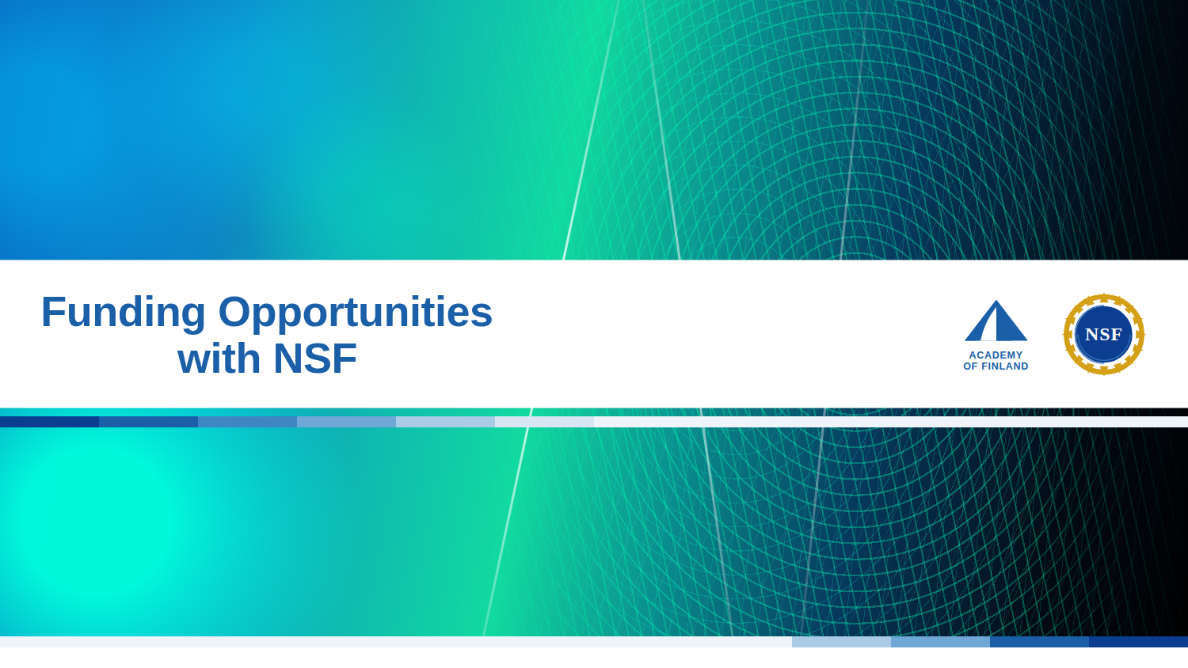Funding Opportunitieswith NSF
Academy
of Finland
NSF